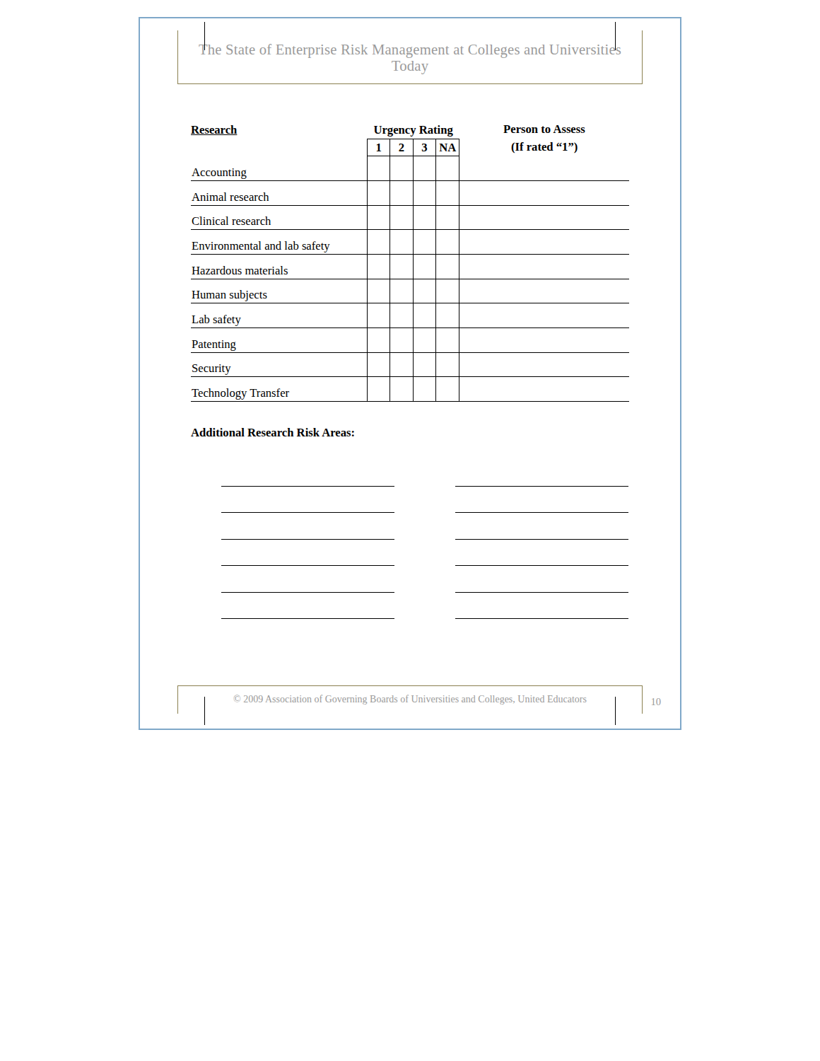The State of Enterprise Risk Management at Colleges and Universities Today
| Research | Urgency Rating | Person to Assess |
| --- | --- | --- |
| | 1 | 2 | 3 | NA | (If rated “1”) |
| Accounting | | | | | |
| Animal research | | | | | |
| Clinical research | | | | | |
| Environmental and lab safety | | | | | |
| Hazardous materials | | | | | |
| Human subjects | | | | | |
| Lab safety | | | | | |
| Patenting | | | | | |
| Security | | | | | |
| Technology Transfer | | | | | |
Additional Research Risk Areas:
© 2009 Association of Governing Boards of Universities and Colleges, United Educators
10